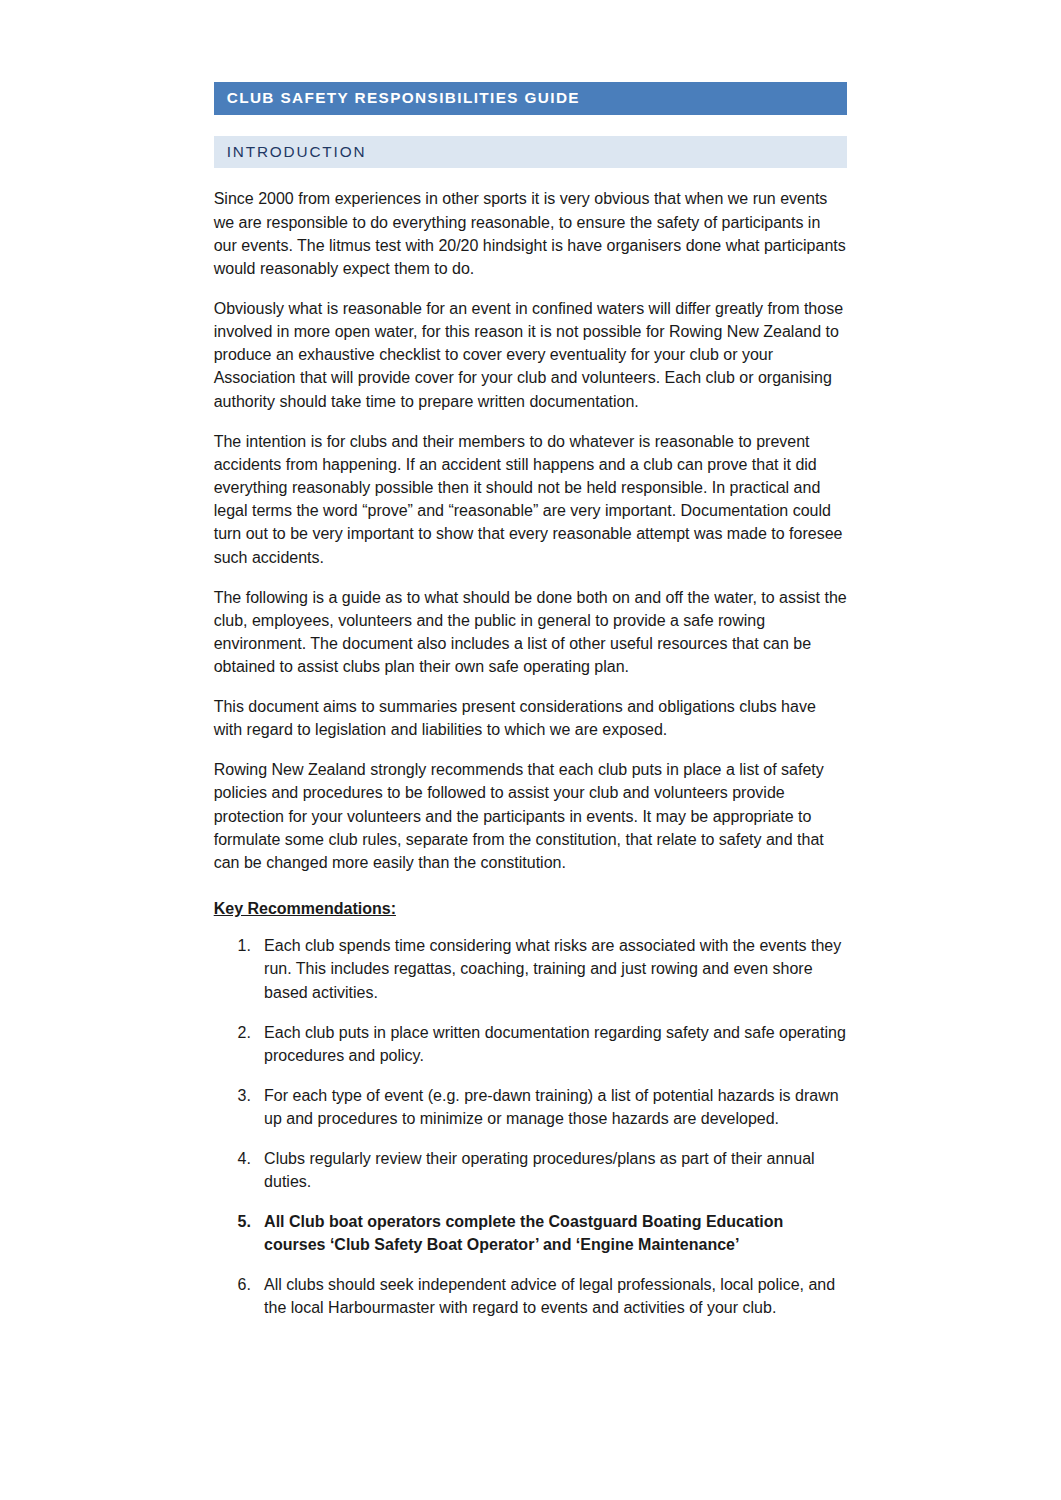Club Safety Responsibilities Guide
Introduction
Since 2000 from experiences in other sports it is very obvious that when we run events we are responsible to do everything reasonable, to ensure the safety of participants in our events. The litmus test with 20/20 hindsight is have organisers done what participants would reasonably expect them to do.
Obviously what is reasonable for an event in confined waters will differ greatly from those involved in more open water, for this reason it is not possible for Rowing New Zealand to produce an exhaustive checklist to cover every eventuality for your club or your Association that will provide cover for your club and volunteers. Each club or organising authority should take time to prepare written documentation.
The intention is for clubs and their members to do whatever is reasonable to prevent accidents from happening. If an accident still happens and a club can prove that it did everything reasonably possible then it should not be held responsible. In practical and legal terms the word “prove” and “reasonable” are very important. Documentation could turn out to be very important to show that every reasonable attempt was made to foresee such accidents.
The following is a guide as to what should be done both on and off the water, to assist the club, employees, volunteers and the public in general to provide a safe rowing environment. The document also includes a list of other useful resources that can be obtained to assist clubs plan their own safe operating plan.
This document aims to summaries present considerations and obligations clubs have with regard to legislation and liabilities to which we are exposed.
Rowing New Zealand strongly recommends that each club puts in place a list of safety policies and procedures to be followed to assist your club and volunteers provide protection for your volunteers and the participants in events. It may be appropriate to formulate some club rules, separate from the constitution, that relate to safety and that can be changed more easily than the constitution.
Key Recommendations:
Each club spends time considering what risks are associated with the events they run. This includes regattas, coaching, training and just rowing and even shore based activities.
Each club puts in place written documentation regarding safety and safe operating procedures and policy.
For each type of event (e.g. pre-dawn training) a list of potential hazards is drawn up and procedures to minimize or manage those hazards are developed.
Clubs regularly review their operating procedures/plans as part of their annual duties.
All Club boat operators complete the Coastguard Boating Education courses ‘Club Safety Boat Operator’ and ‘Engine Maintenance’
All clubs should seek independent advice of legal professionals, local police, and the local Harbourmaster with regard to events and activities of your club.